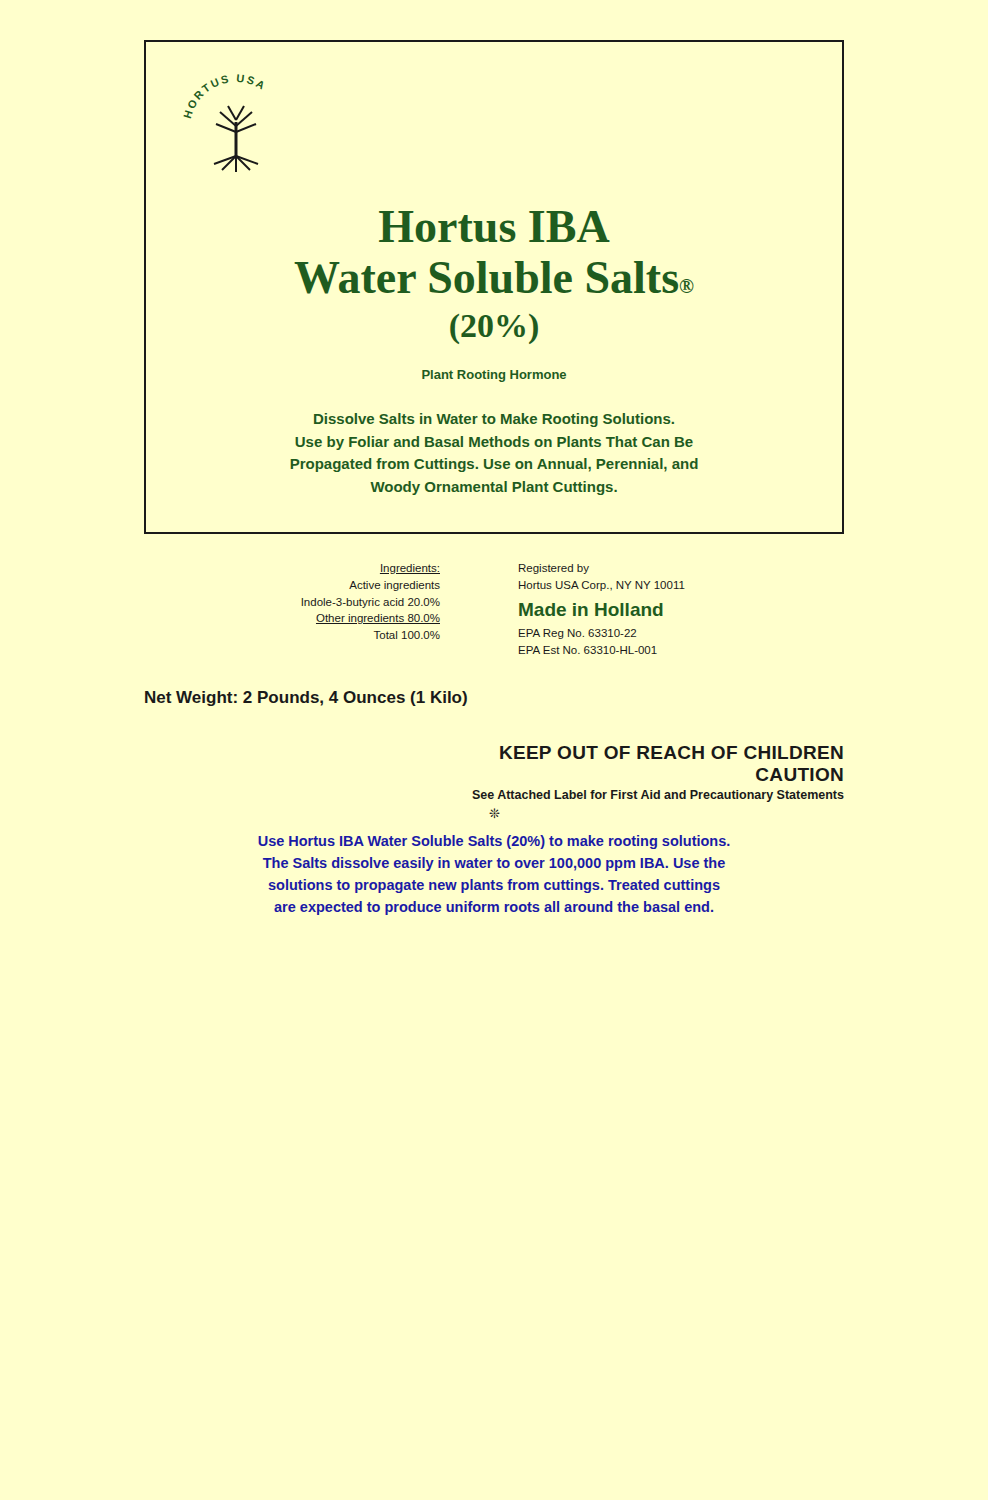HORTUS USA
Hortus IBA
Water Soluble Salts®
(20%)
Plant Rooting Hormone
Dissolve Salts in Water to Make Rooting Solutions.
Use by Foliar and Basal Methods on Plants That Can Be
Propagated from Cuttings. Use on Annual, Perennial, and
Woody Ornamental Plant Cuttings.
Ingredients:
Active ingredients
Indole-3-butyric acid 20.0%
Other ingredients 80.0%
Total 100.0%
Registered by
Hortus USA Corp., NY NY 10011
Made in Holland
EPA Reg No. 63310-22
EPA Est No. 63310-HL-001
Net Weight: 2 Pounds, 4 Ounces (1 Kilo)
KEEP OUT OF REACH OF CHILDREN
CAUTION
See Attached Label for First Aid and Precautionary Statements
❊
Use Hortus IBA Water Soluble Salts (20%) to make rooting solutions.
The Salts dissolve easily in water to over 100,000 ppm IBA. Use the
solutions to propagate new plants from cuttings. Treated cuttings
are expected to produce uniform roots all around the basal end.